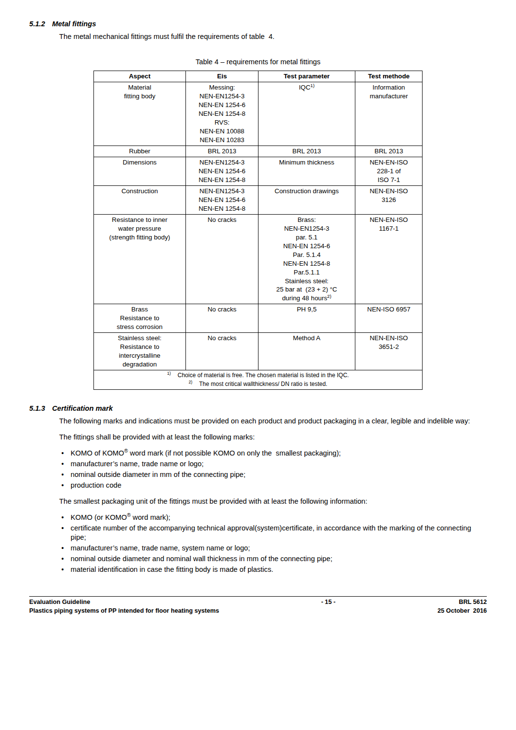5.1.2 Metal fittings
The metal mechanical fittings must fulfil the requirements of table 4.
Table 4 – requirements for metal fittings
| Aspect | Eis | Test parameter | Test methode |
| --- | --- | --- | --- |
| Material fitting body | Messing: NEN-EN1254-3 NEN-EN 1254-6 NEN-EN 1254-8 RVS: NEN-EN 10088 NEN-EN 10283 | IQC 1) | Information manufacturer |
| Rubber | BRL 2013 | BRL 2013 | BRL 2013 |
| Dimensions | NEN-EN1254-3 NEN-EN 1254-6 NEN-EN 1254-8 | Minimum thickness | NEN-EN-ISO 228-1 of ISO 7-1 |
| Construction | NEN-EN1254-3 NEN-EN 1254-6 NEN-EN 1254-8 | Construction drawings | NEN-EN-ISO 3126 |
| Resistance to inner water pressure (strength fitting body) | No cracks | Brass: NEN-EN1254-3 par. 5.1 NEN-EN 1254-6 Par. 5.1.4 NEN-EN 1254-8 Par.5.1.1 Stainless steel: 25 bar at (23 + 2) °C during 48 hours 2) | NEN-EN-ISO 1167-1 |
| Brass Resistance to stress corrosion | No cracks | PH 9,5 | NEN-ISO 6957 |
| Stainless steel: Resistance to intercrystalline degradation | No cracks | Method A | NEN-EN-ISO 3651-2 |
| 1) Choice of material is free. The chosen material is listed in the IQC. 2) The most critical wallthickness/ DN ratio is tested. |
5.1.3 Certification mark
The following marks and indications must be provided on each product and product packaging in a clear, legible and indelible way:
The fittings shall be provided with at least the following marks:
KOMO of KOMO® word mark (if not possible KOMO on only the smallest packaging);
manufacturer’s name, trade name or logo;
nominal outside diameter in mm of the connecting pipe;
production code
The smallest packaging unit of the fittings must be provided with at least the following information:
KOMO (or KOMO® word mark);
certificate number of the accompanying technical approval(system)certificate, in accordance with the marking of the connecting pipe;
manufacturer’s name, trade name, system name or logo;
nominal outside diameter and nominal wall thickness in mm of the connecting pipe;
material identification in case the fitting body is made of plastics.
Evaluation Guideline Plastics piping systems of PP intended for floor heating systems
- 15 -
BRL 5612 25 October 2016